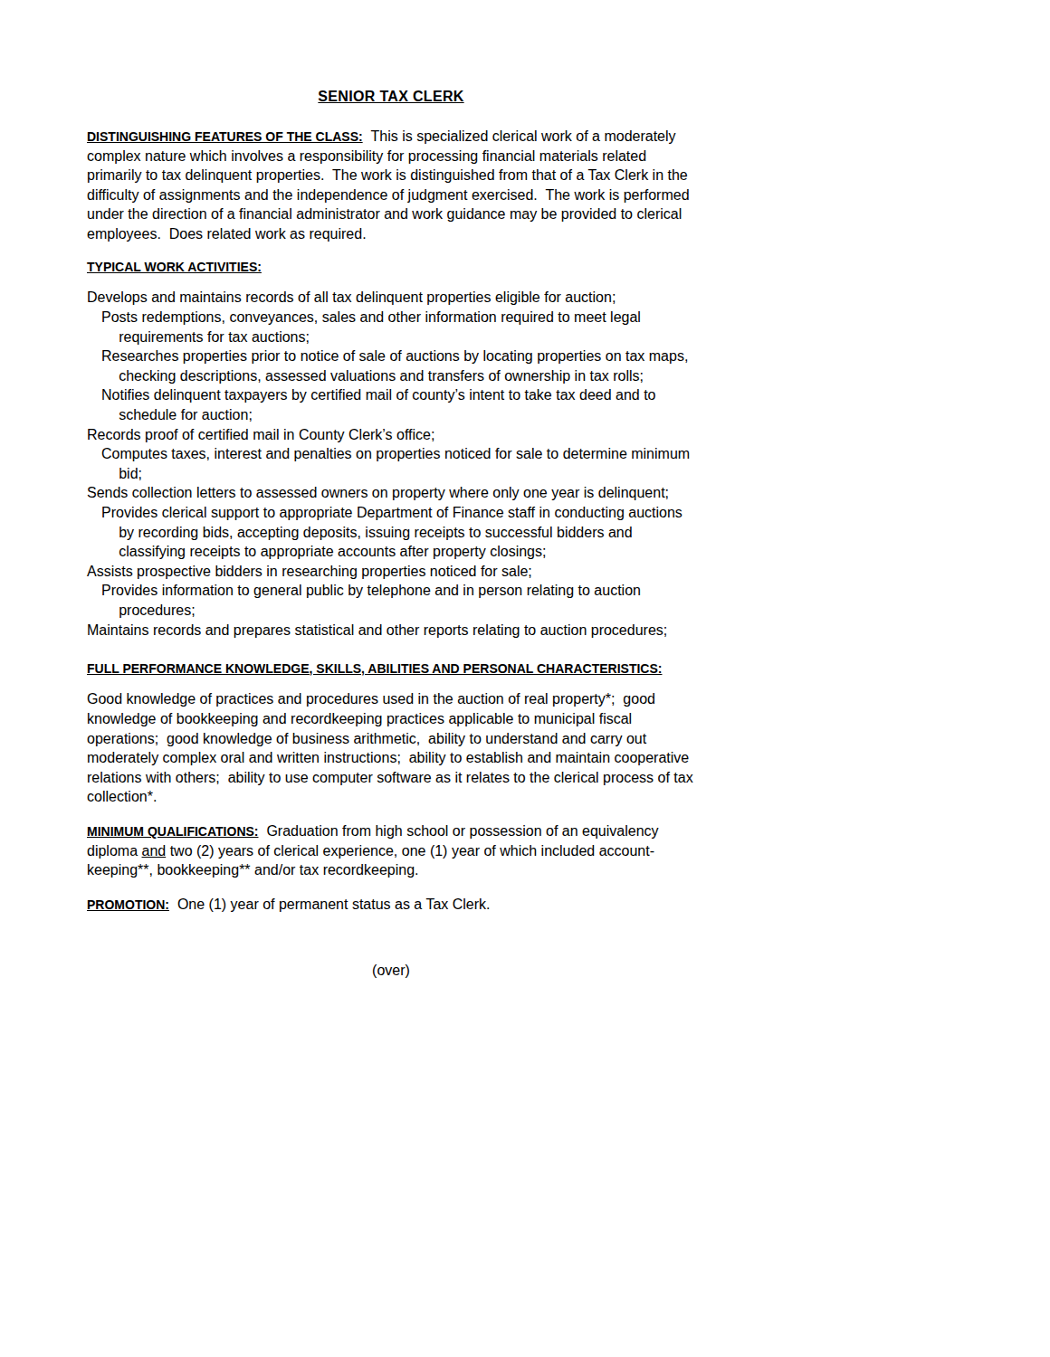SENIOR TAX CLERK
DISTINGUISHING FEATURES OF THE CLASS: This is specialized clerical work of a moderately complex nature which involves a responsibility for processing financial materials related primarily to tax delinquent properties. The work is distinguished from that of a Tax Clerk in the difficulty of assignments and the independence of judgment exercised. The work is performed under the direction of a financial administrator and work guidance may be provided to clerical employees. Does related work as required.
TYPICAL WORK ACTIVITIES:
Develops and maintains records of all tax delinquent properties eligible for auction;
Posts redemptions, conveyances, sales and other information required to meet legal requirements for tax auctions;
Researches properties prior to notice of sale of auctions by locating properties on tax maps, checking descriptions, assessed valuations and transfers of ownership in tax rolls;
Notifies delinquent taxpayers by certified mail of county’s intent to take tax deed and to schedule for auction;
Records proof of certified mail in County Clerk’s office;
Computes taxes, interest and penalties on properties noticed for sale to determine minimum bid;
Sends collection letters to assessed owners on property where only one year is delinquent;
Provides clerical support to appropriate Department of Finance staff in conducting auctions by recording bids, accepting deposits, issuing receipts to successful bidders and classifying receipts to appropriate accounts after property closings;
Assists prospective bidders in researching properties noticed for sale;
Provides information to general public by telephone and in person relating to auction procedures;
Maintains records and prepares statistical and other reports relating to auction procedures;
FULL PERFORMANCE KNOWLEDGE, SKILLS, ABILITIES AND PERSONAL CHARACTERISTICS:
Good knowledge of practices and procedures used in the auction of real property*; good knowledge of bookkeeping and recordkeeping practices applicable to municipal fiscal operations; good knowledge of business arithmetic, ability to understand and carry out moderately complex oral and written instructions; ability to establish and maintain cooperative relations with others; ability to use computer software as it relates to the clerical process of tax collection*.
MINIMUM QUALIFICATIONS: Graduation from high school or possession of an equivalency diploma and two (2) years of clerical experience, one (1) year of which included account-keeping**, bookkeeping** and/or tax recordkeeping.
PROMOTION: One (1) year of permanent status as a Tax Clerk.
(over)